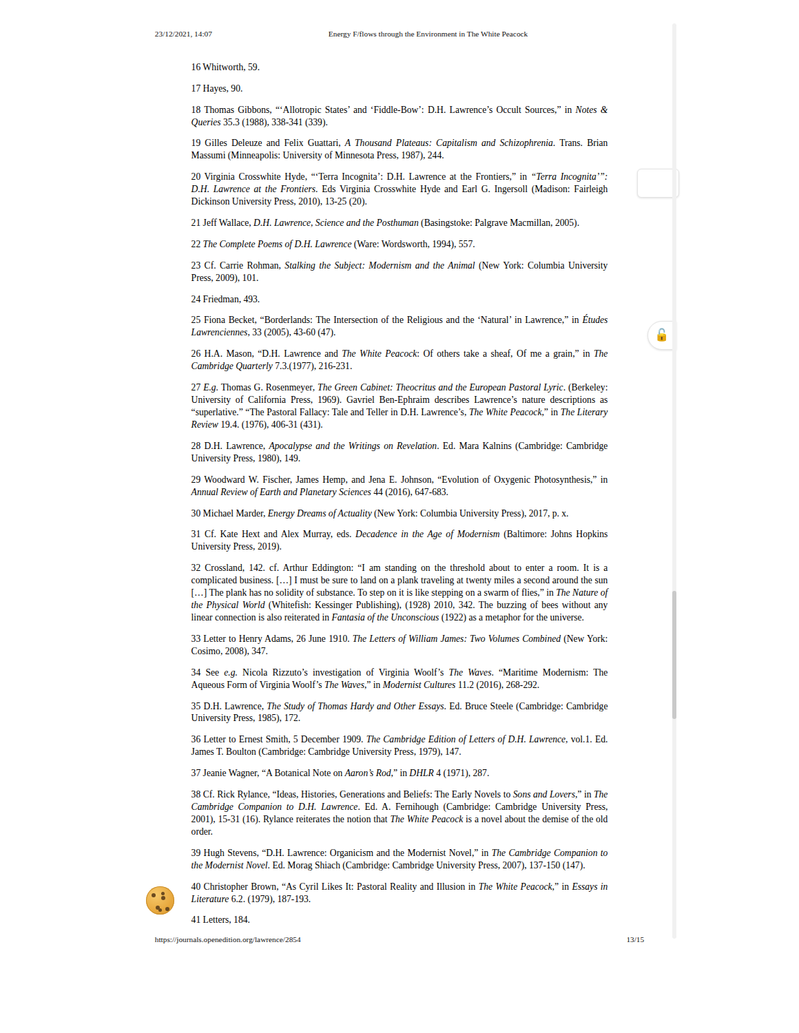23/12/2021, 14:07
Energy F/flows through the Environment in The White Peacock
16 Whitworth, 59.
17 Hayes, 90.
18 Thomas Gibbons, “‘Allotropic States’ and ‘Fiddle-Bow’: D.H. Lawrence’s Occult Sources,” in Notes & Queries 35.3 (1988), 338-341 (339).
19 Gilles Deleuze and Felix Guattari, A Thousand Plateaus: Capitalism and Schizophrenia. Trans. Brian Massumi (Minneapolis: University of Minnesota Press, 1987), 244.
20 Virginia Crosswhite Hyde, “‘Terra Incognita’: D.H. Lawrence at the Frontiers,” in “Terra Incognita’”: D.H. Lawrence at the Frontiers. Eds Virginia Crosswhite Hyde and Earl G. Ingersoll (Madison: Fairleigh Dickinson University Press, 2010), 13-25 (20).
21 Jeff Wallace, D.H. Lawrence, Science and the Posthuman (Basingstoke: Palgrave Macmillan, 2005).
22 The Complete Poems of D.H. Lawrence (Ware: Wordsworth, 1994), 557.
23 Cf. Carrie Rohman, Stalking the Subject: Modernism and the Animal (New York: Columbia University Press, 2009), 101.
24 Friedman, 493.
25 Fiona Becket, “Borderlands: The Intersection of the Religious and the ‘Natural’ in Lawrence,” in Études Lawrenciennes, 33 (2005), 43-60 (47).
26 H.A. Mason, “D.H. Lawrence and The White Peacock: Of others take a sheaf, Of me a grain,” in The Cambridge Quarterly 7.3.(1977), 216-231.
27 E.g. Thomas G. Rosenmeyer, The Green Cabinet: Theocritus and the European Pastoral Lyric. (Berkeley: University of California Press, 1969). Gavriel Ben-Ephraim describes Lawrence’s nature descriptions as “superlative.” “The Pastoral Fallacy: Tale and Teller in D.H. Lawrence’s, The White Peacock,” in The Literary Review 19.4. (1976), 406-31 (431).
28 D.H. Lawrence, Apocalypse and the Writings on Revelation. Ed. Mara Kalnins (Cambridge: Cambridge University Press, 1980), 149.
29 Woodward W. Fischer, James Hemp, and Jena E. Johnson, “Evolution of Oxygenic Photosynthesis,” in Annual Review of Earth and Planetary Sciences 44 (2016), 647-683.
30 Michael Marder, Energy Dreams of Actuality (New York: Columbia University Press), 2017, p. x.
31 Cf. Kate Hext and Alex Murray, eds. Decadence in the Age of Modernism (Baltimore: Johns Hopkins University Press, 2019).
32 Crossland, 142. cf. Arthur Eddington: “I am standing on the threshold about to enter a room. It is a complicated business. […] I must be sure to land on a plank traveling at twenty miles a second around the sun […] The plank has no solidity of substance. To step on it is like stepping on a swarm of flies,” in The Nature of the Physical World (Whitefish: Kessinger Publishing), (1928) 2010, 342. The buzzing of bees without any linear connection is also reiterated in Fantasia of the Unconscious (1922) as a metaphor for the universe.
33 Letter to Henry Adams, 26 June 1910. The Letters of William James: Two Volumes Combined (New York: Cosimo, 2008), 347.
34 See e.g. Nicola Rizzuto’s investigation of Virginia Woolf’s The Waves. “Maritime Modernism: The Aqueous Form of Virginia Woolf’s The Waves,” in Modernist Cultures 11.2 (2016), 268-292.
35 D.H. Lawrence, The Study of Thomas Hardy and Other Essays. Ed. Bruce Steele (Cambridge: Cambridge University Press, 1985), 172.
36 Letter to Ernest Smith, 5 December 1909. The Cambridge Edition of Letters of D.H. Lawrence, vol.1. Ed. James T. Boulton (Cambridge: Cambridge University Press, 1979), 147.
37 Jeanie Wagner, “A Botanical Note on Aaron’s Rod,” in DHLR 4 (1971), 287.
38 Cf. Rick Rylance, “Ideas, Histories, Generations and Beliefs: The Early Novels to Sons and Lovers,” in The Cambridge Companion to D.H. Lawrence. Ed. A. Fernihough (Cambridge: Cambridge University Press, 2001), 15-31 (16). Rylance reiterates the notion that The White Peacock is a novel about the demise of the old order.
39 Hugh Stevens, “D.H. Lawrence: Organicism and the Modernist Novel,” in The Cambridge Companion to the Modernist Novel. Ed. Morag Shiach (Cambridge: Cambridge University Press, 2007), 137-150 (147).
40 Christopher Brown, “As Cyril Likes It: Pastoral Reality and Illusion in The White Peacock,” in Essays in Literature 6.2. (1979), 187-193.
41 Letters, 184.
🔓
https://journals.openedition.org/lawrence/2854 13/15